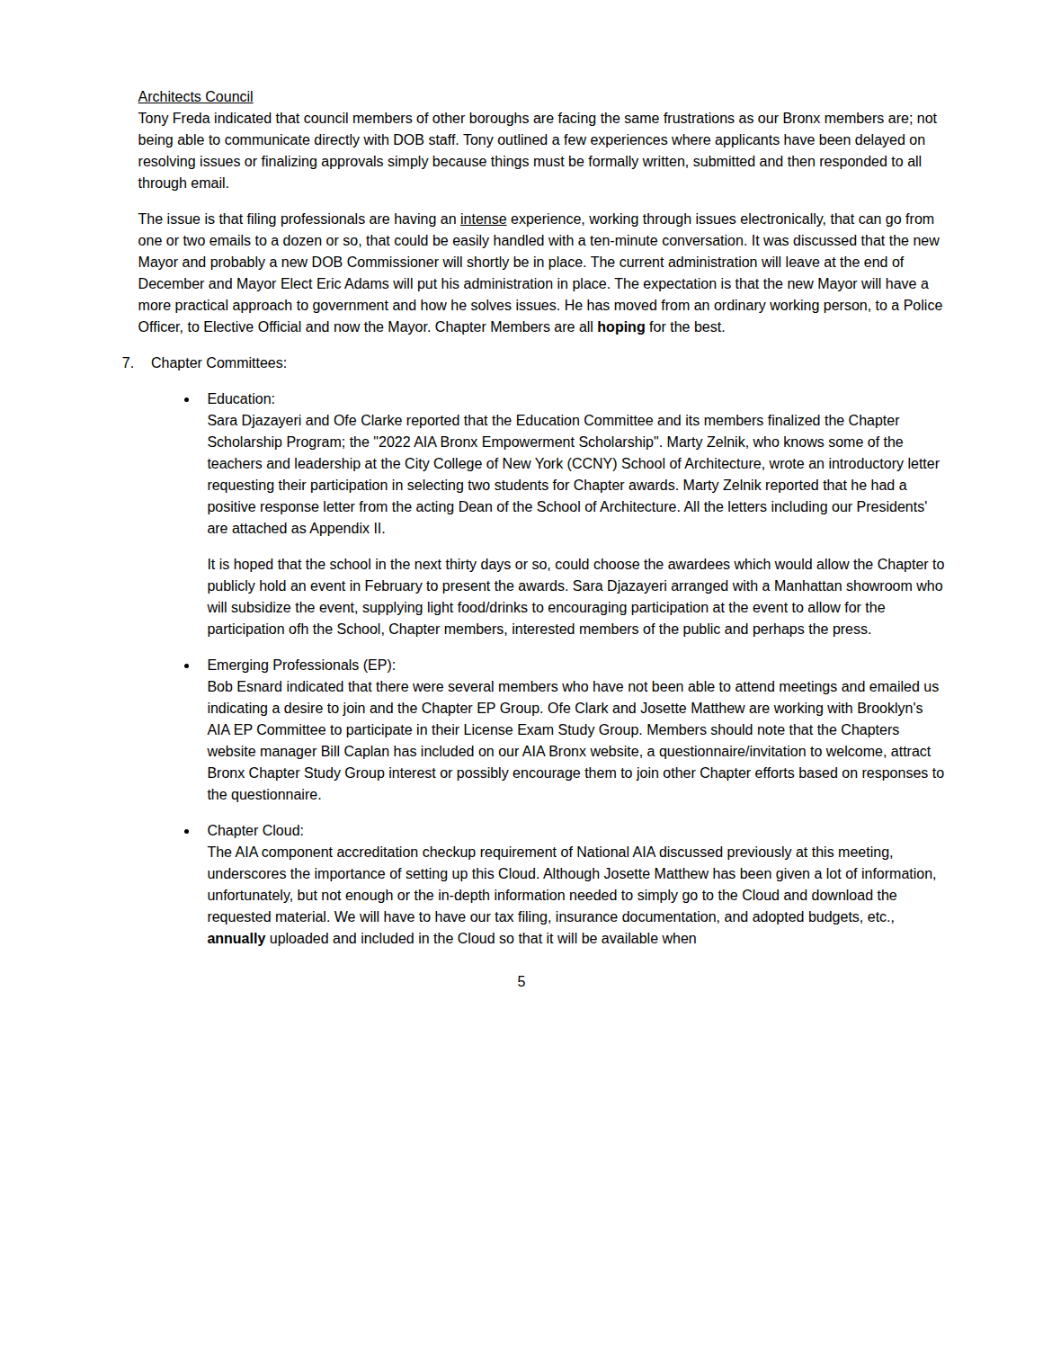Architects Council
Tony Freda indicated that council members of other boroughs are facing the same frustrations as our Bronx members are; not being able to communicate directly with DOB staff. Tony outlined a few experiences where applicants have been delayed on resolving issues or finalizing approvals simply because things must be formally written, submitted and then responded to all through email.
The issue is that filing professionals are having an intense experience, working through issues electronically, that can go from one or two emails to a dozen or so, that could be easily handled with a ten-minute conversation. It was discussed that the new Mayor and probably a new DOB Commissioner will shortly be in place. The current administration will leave at the end of December and Mayor Elect Eric Adams will put his administration in place. The expectation is that the new Mayor will have a more practical approach to government and how he solves issues. He has moved from an ordinary working person, to a Police Officer, to Elective Official and now the Mayor. Chapter Members are all hoping for the best.
Chapter Committees:
Education:
Sara Djazayeri and Ofe Clarke reported that the Education Committee and its members finalized the Chapter Scholarship Program; the "2022 AIA Bronx Empowerment Scholarship". Marty Zelnik, who knows some of the teachers and leadership at the City College of New York (CCNY) School of Architecture, wrote an introductory letter requesting their participation in selecting two students for Chapter awards. Marty Zelnik reported that he had a positive response letter from the acting Dean of the School of Architecture. All the letters including our Presidents' are attached as Appendix II.
It is hoped that the school in the next thirty days or so, could choose the awardees which would allow the Chapter to publicly hold an event in February to present the awards. Sara Djazayeri arranged with a Manhattan showroom who will subsidize the event, supplying light food/drinks to encouraging participation at the event to allow for the participation ofh the School, Chapter members, interested members of the public and perhaps the press.
Emerging Professionals (EP):
Bob Esnard indicated that there were several members who have not been able to attend meetings and emailed us indicating a desire to join and the Chapter EP Group. Ofe Clark and Josette Matthew are working with Brooklyn's AIA EP Committee to participate in their License Exam Study Group. Members should note that the Chapters website manager Bill Caplan has included on our AIA Bronx website, a questionnaire/invitation to welcome, attract Bronx Chapter Study Group interest or possibly encourage them to join other Chapter efforts based on responses to the questionnaire.
Chapter Cloud:
The AIA component accreditation checkup requirement of National AIA discussed previously at this meeting, underscores the importance of setting up this Cloud. Although Josette Matthew has been given a lot of information, unfortunately, but not enough or the in-depth information needed to simply go to the Cloud and download the requested material. We will have to have our tax filing, insurance documentation, and adopted budgets, etc., annually uploaded and included in the Cloud so that it will be available when
5